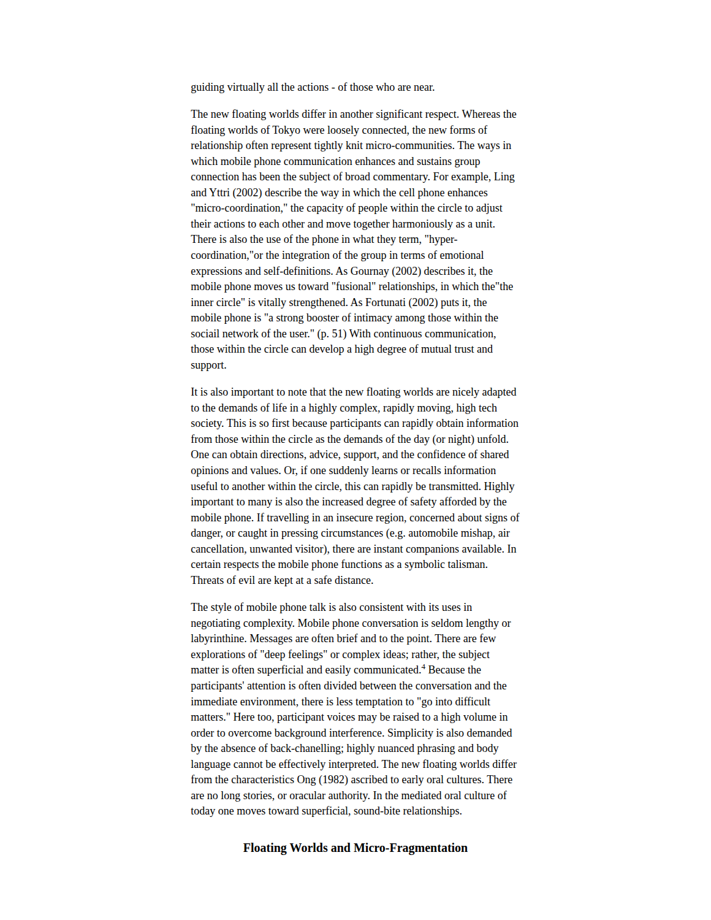guiding virtually all the actions - of those who are near.
The new floating worlds differ in another significant respect. Whereas the floating worlds of Tokyo were loosely connected, the new forms of relationship often represent tightly knit micro-communities. The ways in which mobile phone communication enhances and sustains group connection has been the subject of broad commentary. For example, Ling and Yttri (2002) describe the way in which the cell phone enhances "micro-coordination," the capacity of people within the circle to adjust their actions to each other and move together harmoniously as a unit. There is also the use of the phone in what they term, "hyper-coordination,"or the integration of the group in terms of emotional expressions and self-definitions. As Gournay (2002) describes it, the mobile phone moves us toward "fusional" relationships, in which the"the inner circle" is vitally strengthened. As Fortunati (2002) puts it, the mobile phone is "a strong booster of intimacy among those within the sociail network of the user." (p. 51) With continuous communication, those within the circle can develop a high degree of mutual trust and support.
It is also important to note that the new floating worlds are nicely adapted to the demands of life in a highly complex, rapidly moving, high tech society. This is so first because participants can rapidly obtain information from those within the circle as the demands of the day (or night) unfold. One can obtain directions, advice, support, and the confidence of shared opinions and values. Or, if one suddenly learns or recalls information useful to another within the circle, this can rapidly be transmitted. Highly important to many is also the increased degree of safety afforded by the mobile phone. If travelling in an insecure region, concerned about signs of danger, or caught in pressing circumstances (e.g. automobile mishap, air cancellation, unwanted visitor), there are instant companions available. In certain respects the mobile phone functions as a symbolic talisman. Threats of evil are kept at a safe distance.
The style of mobile phone talk is also consistent with its uses in negotiating complexity. Mobile phone conversation is seldom lengthy or labyrinthine. Messages are often brief and to the point. There are few explorations of "deep feelings" or complex ideas; rather, the subject matter is often superficial and easily communicated.4 Because the participants' attention is often divided between the conversation and the immediate environment, there is less temptation to "go into difficult matters." Here too, participant voices may be raised to a high volume in order to overcome background interference. Simplicity is also demanded by the absence of back-chanelling; highly nuanced phrasing and body language cannot be effectively interpreted. The new floating worlds differ from the characteristics Ong (1982) ascribed to early oral cultures. There are no long stories, or oracular authority. In the mediated oral culture of today one moves toward superficial, sound-bite relationships.
Floating Worlds and Micro-Fragmentation